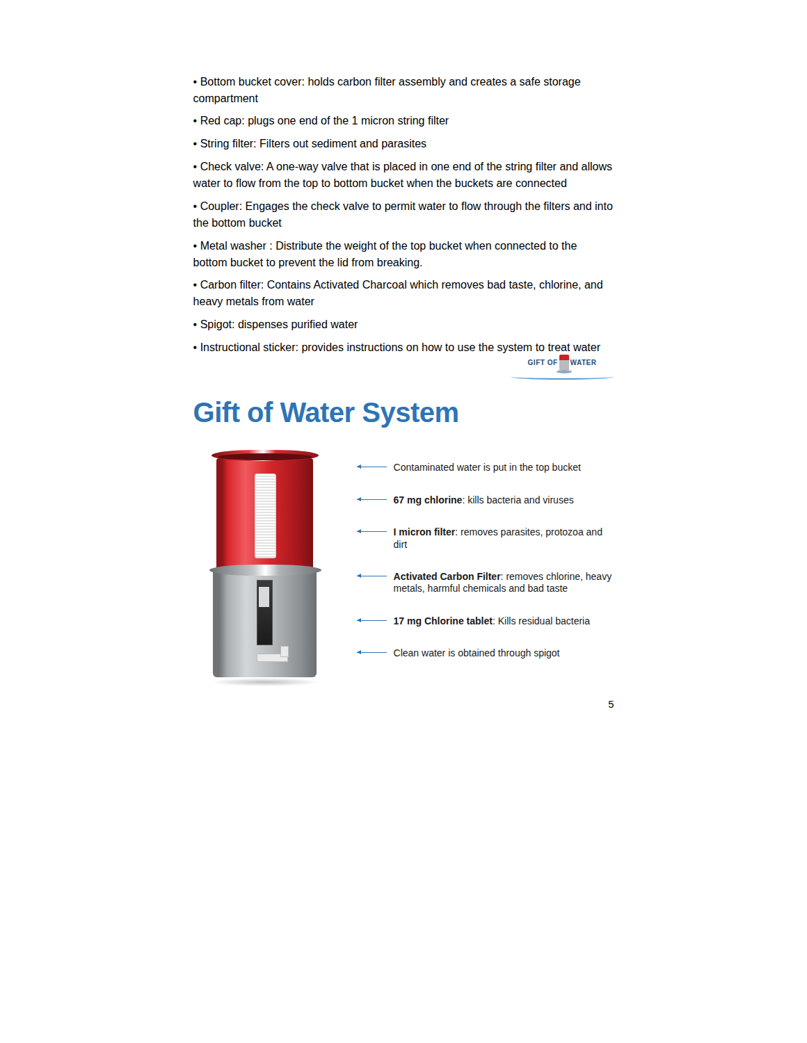Bottom bucket cover: holds carbon filter assembly and creates a safe storage compartment
Red cap: plugs one end of the 1 micron string filter
String filter: Filters out sediment and parasites
Check valve: A one-way valve that is placed in one end of the string filter and allows water to flow from the top to bottom bucket when the buckets are connected
Coupler: Engages the check valve to permit water to flow through the filters and into the bottom bucket
Metal washer : Distribute the weight of the top bucket when connected to the bottom bucket to prevent the lid from breaking.
Carbon filter: Contains Activated Charcoal which removes bad taste, chlorine, and heavy metals from water
Spigot: dispenses purified water
Instructional sticker: provides instructions on how to use the system to treat water
GIFT OF WATER
Gift of Water System
Contaminated water is put in the top bucket
67 mg chlorine: kills bacteria and viruses
I micron filter: removes parasites, protozoa and dirt
Activated Carbon Filter: removes chlorine, heavy metals, harmful chemicals and bad taste
17 mg Chlorine tablet: Kills residual bacteria
Clean water is obtained through spigot
5